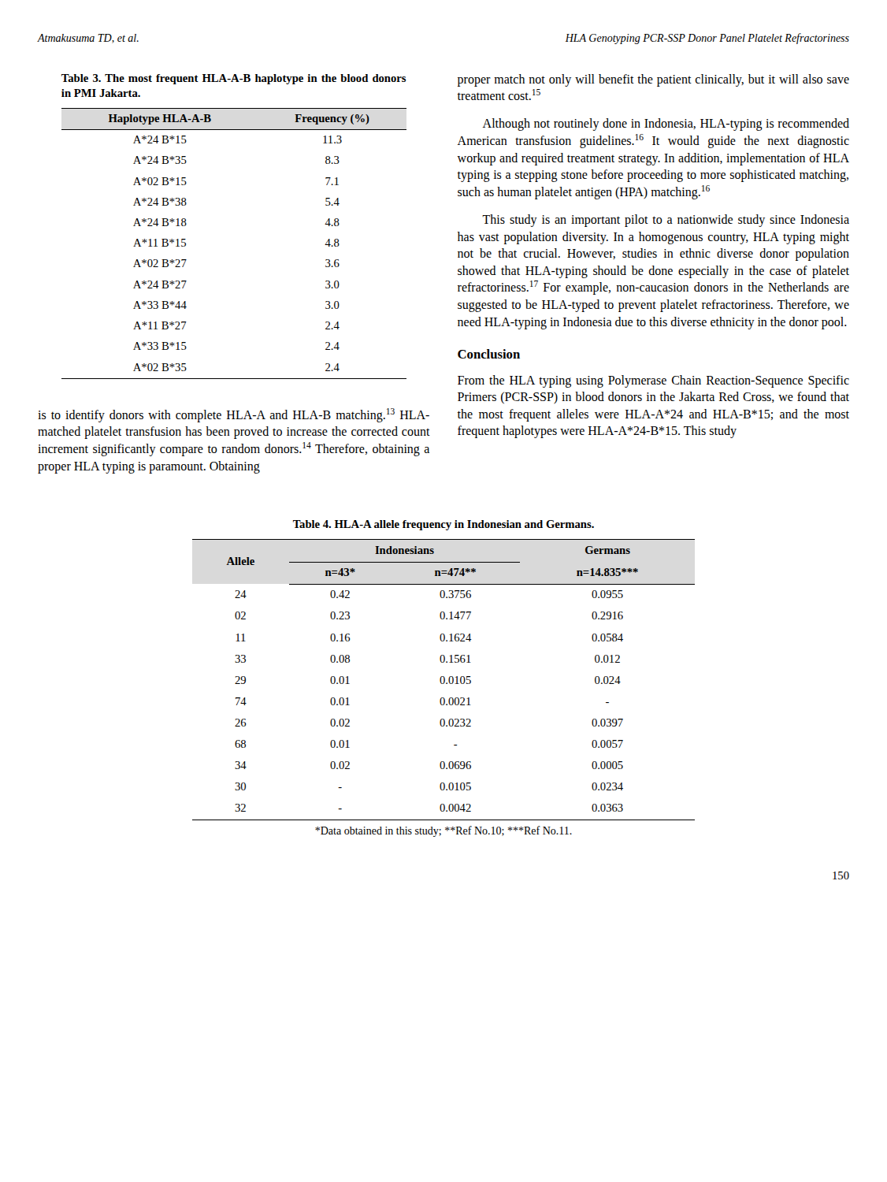Atmakusuma TD, et al. HLA Genotyping PCR-SSP Donor Panel Platelet Refractoriness
Table 3. The most frequent HLA-A-B haplotype in the blood donors in PMI Jakarta.
| Haplotype HLA-A-B | Frequency (%) |
| --- | --- |
| A*24 B*15 | 11.3 |
| A*24 B*35 | 8.3 |
| A*02 B*15 | 7.1 |
| A*24 B*38 | 5.4 |
| A*24 B*18 | 4.8 |
| A*11 B*15 | 4.8 |
| A*02 B*27 | 3.6 |
| A*24 B*27 | 3.0 |
| A*33 B*44 | 3.0 |
| A*11 B*27 | 2.4 |
| A*33 B*15 | 2.4 |
| A*02 B*35 | 2.4 |
is to identify donors with complete HLA-A and HLA-B matching.13 HLA-matched platelet transfusion has been proved to increase the corrected count increment significantly compare to random donors.14 Therefore, obtaining a proper HLA typing is paramount. Obtaining
proper match not only will benefit the patient clinically, but it will also save treatment cost.15
Although not routinely done in Indonesia, HLA-typing is recommended American transfusion guidelines.16 It would guide the next diagnostic workup and required treatment strategy. In addition, implementation of HLA typing is a stepping stone before proceeding to more sophisticated matching, such as human platelet antigen (HPA) matching.16
This study is an important pilot to a nationwide study since Indonesia has vast population diversity. In a homogenous country, HLA typing might not be that crucial. However, studies in ethnic diverse donor population showed that HLA-typing should be done especially in the case of platelet refractoriness.17 For example, non-caucasion donors in the Netherlands are suggested to be HLA-typed to prevent platelet refractoriness. Therefore, we need HLA-typing in Indonesia due to this diverse ethnicity in the donor pool.
Conclusion
From the HLA typing using Polymerase Chain Reaction-Sequence Specific Primers (PCR-SSP) in blood donors in the Jakarta Red Cross, we found that the most frequent alleles were HLA-A*24 and HLA-B*15; and the most frequent haplotypes were HLA-A*24-B*15. This study
Table 4. HLA-A allele frequency in Indonesian and Germans.
| Allele | Indonesians | Germans |
| --- | --- | --- |
| n=43* | n=474** | n=14.835*** |
| 24 | 0.42 | 0.3756 | 0.0955 |
| 02 | 0.23 | 0.1477 | 0.2916 |
| 11 | 0.16 | 0.1624 | 0.0584 |
| 33 | 0.08 | 0.1561 | 0.012 |
| 29 | 0.01 | 0.0105 | 0.024 |
| 74 | 0.01 | 0.0021 | - |
| 26 | 0.02 | 0.0232 | 0.0397 |
| 68 | 0.01 | - | 0.0057 |
| 34 | 0.02 | 0.0696 | 0.0005 |
| 30 | - | 0.0105 | 0.0234 |
| 32 | - | 0.0042 | 0.0363 |
*Data obtained in this study; **Ref No.10; ***Ref No.11.
150